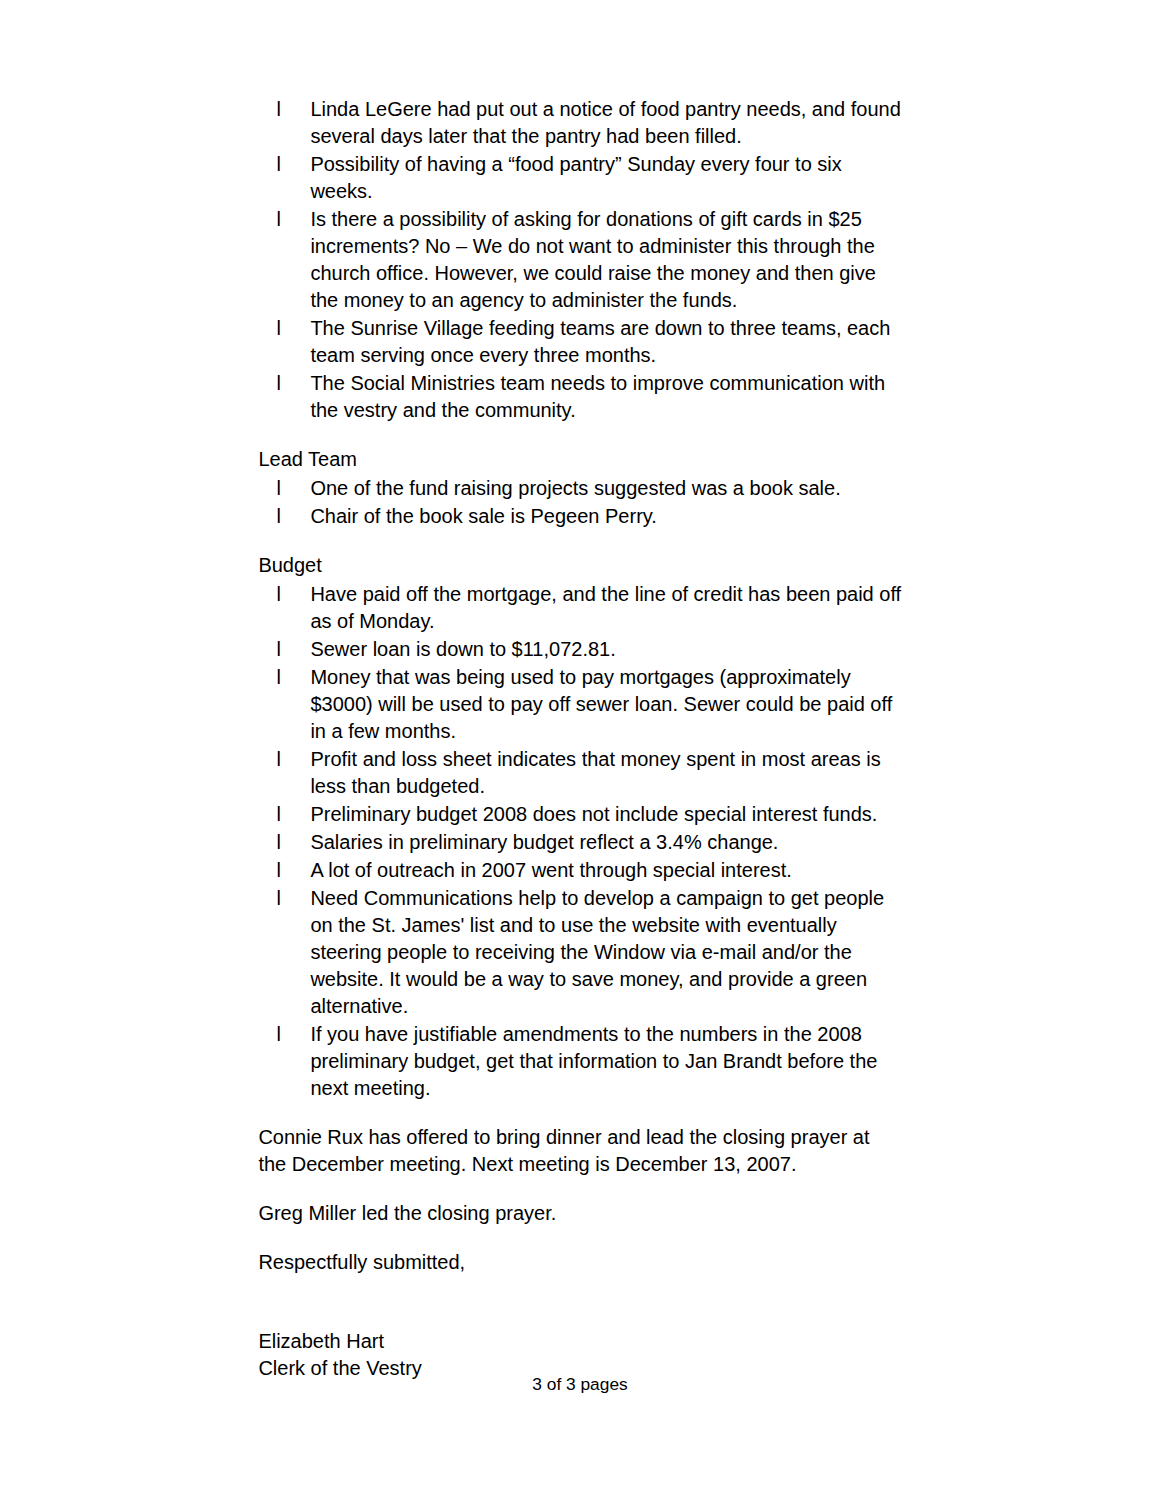Linda LeGere had put out a notice of food pantry needs, and found several days later that the pantry had been filled.
Possibility of having a “food pantry” Sunday every four to six weeks.
Is there a possibility of asking for donations of gift cards in $25 increments? No – We do not want to administer this through the church office. However, we could raise the money and then give the money to an agency to administer the funds.
The Sunrise Village feeding teams are down to three teams, each team serving once every three months.
The Social Ministries team needs to improve communication with the vestry and the community.
Lead Team
One of the fund raising projects suggested was a book sale.
Chair of the book sale is Pegeen Perry.
Budget
Have paid off the mortgage, and the line of credit has been paid off as of Monday.
Sewer loan is down to $11,072.81.
Money that was being used to pay mortgages (approximately $3000) will be used to pay off sewer loan. Sewer could be paid off in a few months.
Profit and loss sheet indicates that money spent in most areas is less than budgeted.
Preliminary budget 2008 does not include special interest funds.
Salaries in preliminary budget reflect a 3.4% change.
A lot of outreach in 2007 went through special interest.
Need Communications help to develop a campaign to get people on the St. James' list and to use the website with eventually steering people to receiving the Window via e-mail and/or the website. It would be a way to save money, and provide a green alternative.
If you have justifiable amendments to the numbers in the 2008 preliminary budget, get that information to Jan Brandt before the next meeting.
Connie Rux has offered to bring dinner and lead the closing prayer at the December meeting. Next meeting is December 13, 2007.
Greg Miller led the closing prayer.
Respectfully submitted,
Elizabeth Hart
Clerk of the Vestry
3 of 3 pages